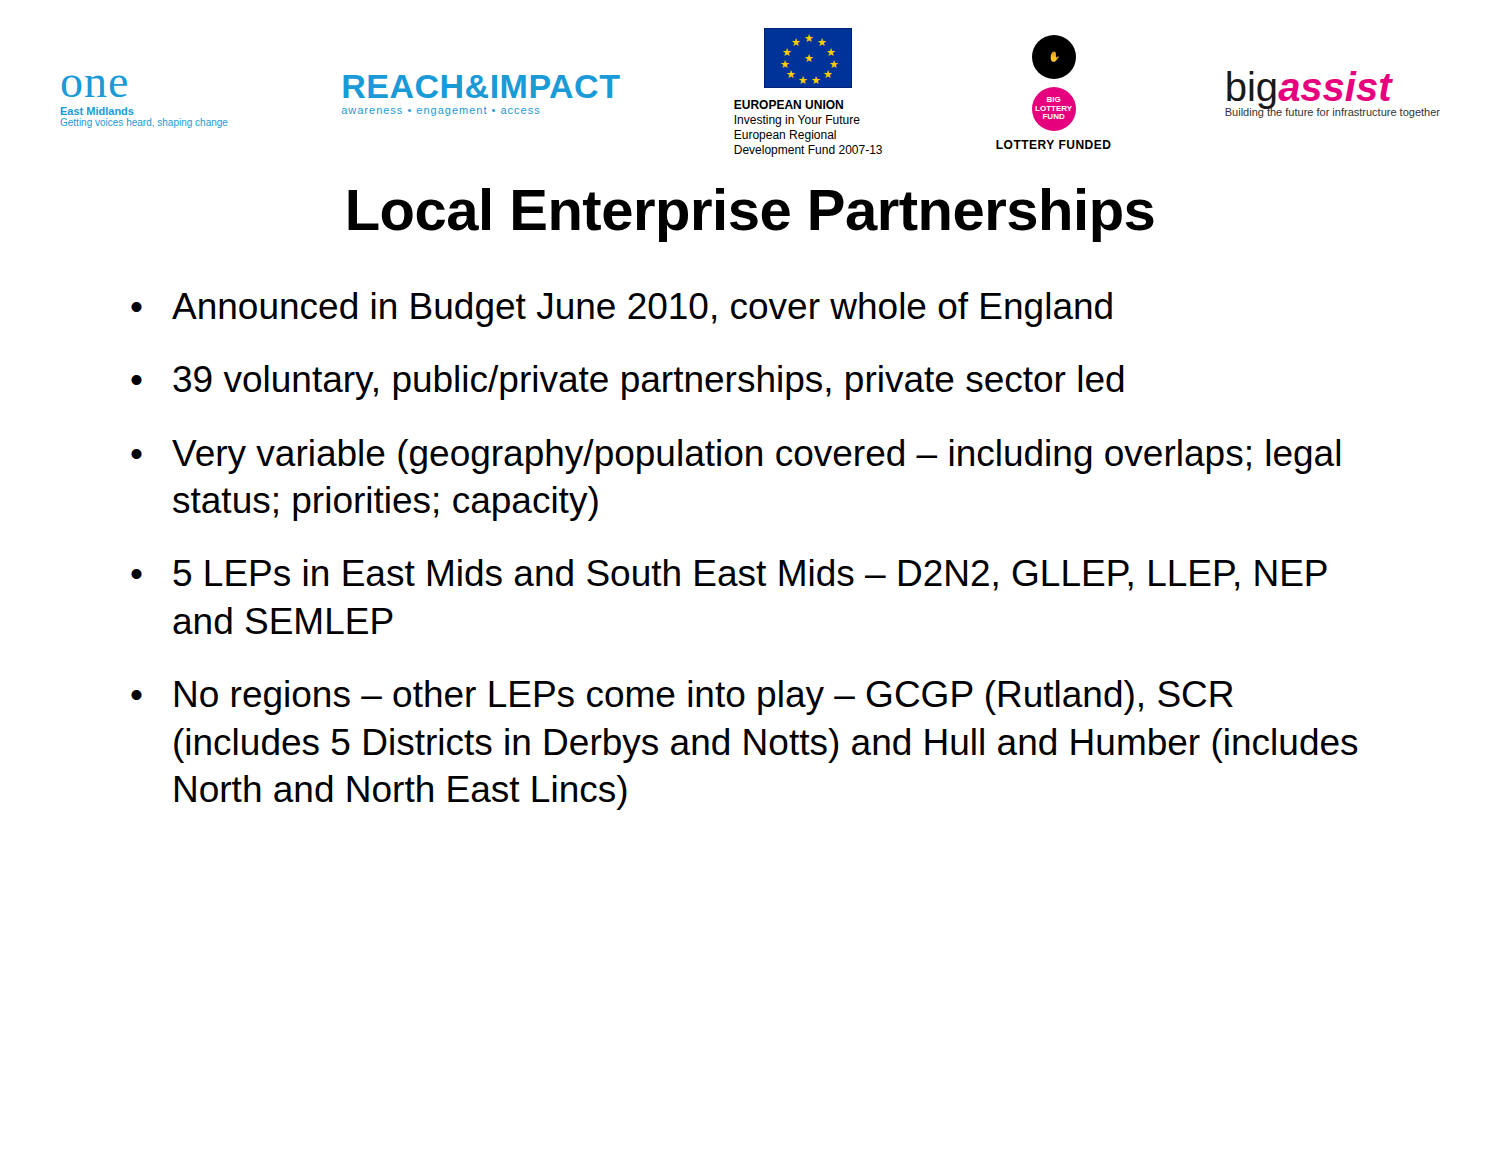one
East Midlands
Getting voices heard, shaping change
REACH&IMPACT
awareness • engagement • access
★ ★ ★ ★ ★ ★ ★ ★ ★ ★ ★ ★
EUROPEAN UNION
Investing in Your Future
European Regional
Development Fund 2007-13
✋
BIG
LOTTERY
FUND
LOTTERY FUNDED
big assist
Building the future for infrastructure together
Local Enterprise Partnerships
Announced in Budget June 2010, cover whole of England
39 voluntary, public/private partnerships, private sector led
Very variable (geography/population covered – including overlaps; legal status; priorities; capacity)
5 LEPs in East Mids and South East Mids – D2N2, GLLEP, LLEP, NEP and SEMLEP
No regions – other LEPs come into play – GCGP (Rutland), SCR (includes 5 Districts in Derbys and Notts) and Hull and Humber (includes North and North East Lincs)